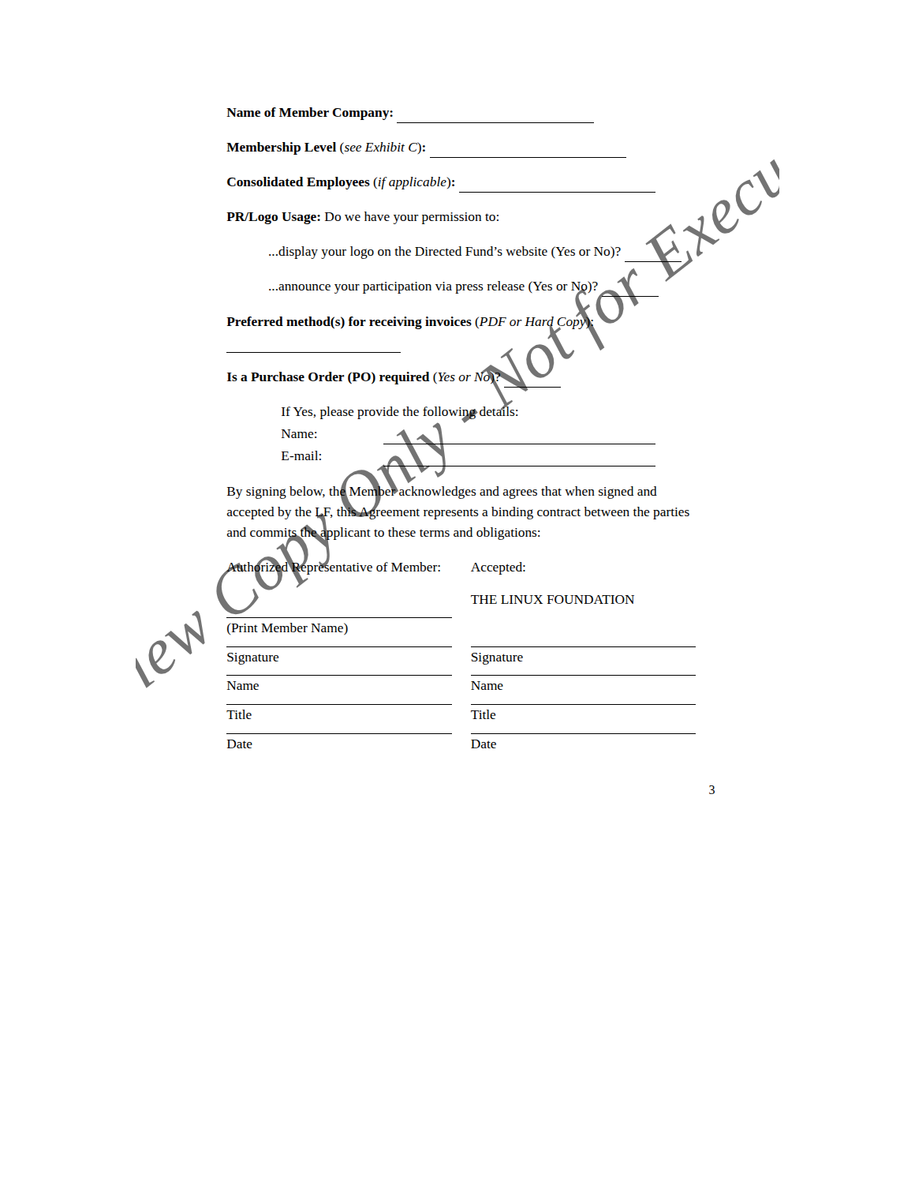Review Copy Only - Not for Execution
Name of Member Company:
Membership Level (see Exhibit C):
Consolidated Employees (if applicable):
PR/Logo Usage: Do we have your permission to:
...display your logo on the Directed Fund’s website (Yes or No)?
...announce your participation via press release (Yes or No)?
Preferred method(s) for receiving invoices (PDF or Hard Copy):
Is a Purchase Order (PO) required (Yes or No)?
If Yes, please provide the following details:
Name:
E-mail:
By signing below, the Member acknowledges and agrees that when signed and accepted by the LF, this Agreement represents a binding contract between the parties and commits the applicant to these terms and obligations:
| Authorized Representative of Member: | | Accepted: |
| | | THE LINUX FOUNDATION |
| (Print Member Name) | | |
| Signature | | Signature |
| Name | | Name |
| Title | | Title |
| Date | | Date |
3